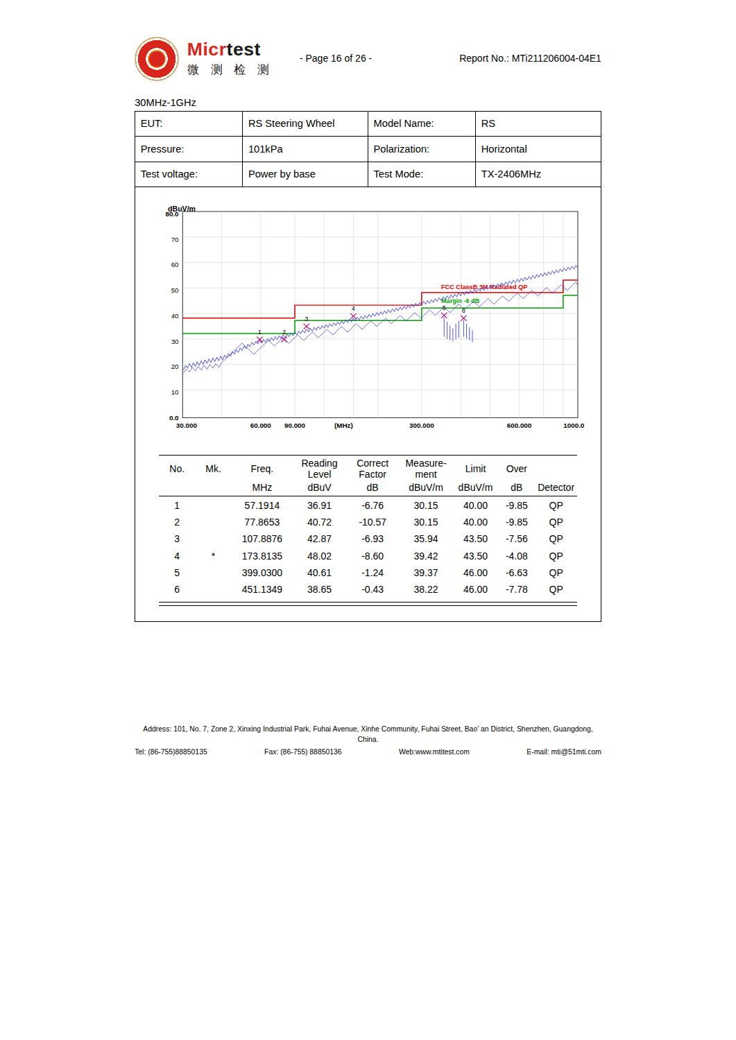Micr test
微 测 检 测
- Page 16 of 26 -
Report No.: MTi211206004-04E1
30MHz-1GHz
| EUT: | RS Steering Wheel | Model Name: | RS |
| Pressure: | 101kPa | Polarization: | Horizontal |
| Test voltage: | Power by base | Test Mode: | TX-2406MHz |
dBuV/m 80.0 70 60 50 40 30 20 10 0.0 30.000 60.000 90.000 (MHz) 300.000 600.000 1000.0 FCC ClassB 3M Radiated QP Margin -6 dB 1 2 3 4 5 6
| No. | Mk. | Freq. | Reading Level | Correct Factor | Measure- ment | Limit | Over | |
| --- | --- | --- | --- | --- | --- | --- | --- | --- |
| | | MHz | dBuV | dB | dBuV/m | dBuV/m | dB | Detector |
| 1 | | 57.1914 | 36.91 | -6.76 | 30.15 | 40.00 | -9.85 | QP |
| 2 | | 77.8653 | 40.72 | -10.57 | 30.15 | 40.00 | -9.85 | QP |
| 3 | | 107.8876 | 42.87 | -6.93 | 35.94 | 43.50 | -7.56 | QP |
| 4 | * | 173.8135 | 48.02 | -8.60 | 39.42 | 43.50 | -4.08 | QP |
| 5 | | 399.0300 | 40.61 | -1.24 | 39.37 | 46.00 | -6.63 | QP |
| 6 | | 451.1349 | 38.65 | -0.43 | 38.22 | 46.00 | -7.78 | QP |
Address: 101, No. 7, Zone 2, Xinxing Industrial Park, Fuhai Avenue, Xinhe Community, Fuhai Street, Bao’ an District, Shenzhen, Guangdong, China.
Tel: (86-755)88850135 Fax: (86-755) 88850136 Web:www.mtitest.com E-mail: mti@51mti.com